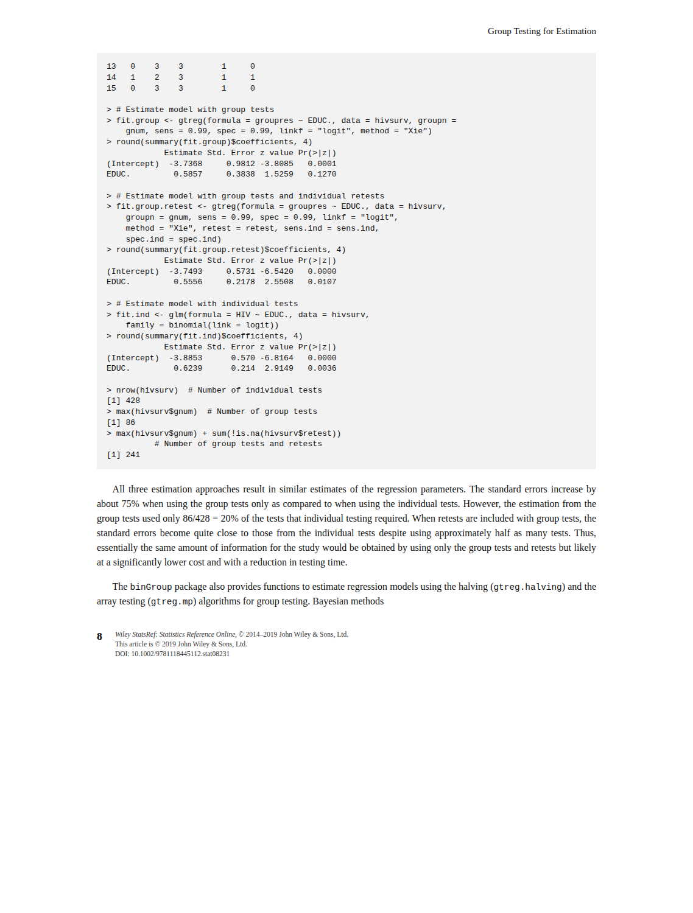Group Testing for Estimation
13   0    3    3        1     0
14   1    2    3        1     1
15   0    3    3        1     0

> # Estimate model with group tests
> fit.group <- gtreg(formula = groupres ~ EDUC., data = hivsurv, groupn =
    gnum, sens = 0.99, spec = 0.99, linkf = "logit", method = "Xie")
> round(summary(fit.group)$coefficients, 4)
            Estimate Std. Error z value Pr(>|z|)
(Intercept)  -3.7368     0.9812 -3.8085   0.0001
EDUC.         0.5857     0.3838  1.5259   0.1270

> # Estimate model with group tests and individual retests
> fit.group.retest <- gtreg(formula = groupres ~ EDUC., data = hivsurv,
    groupn = gnum, sens = 0.99, spec = 0.99, linkf = "logit",
    method = "Xie", retest = retest, sens.ind = sens.ind,
    spec.ind = spec.ind)
> round(summary(fit.group.retest)$coefficients, 4)
            Estimate Std. Error z value Pr(>|z|)
(Intercept)  -3.7493     0.5731 -6.5420   0.0000
EDUC.         0.5556     0.2178  2.5508   0.0107

> # Estimate model with individual tests
> fit.ind <- glm(formula = HIV ~ EDUC., data = hivsurv,
    family = binomial(link = logit))
> round(summary(fit.ind)$coefficients, 4)
            Estimate Std. Error z value Pr(>|z|)
(Intercept)  -3.8853      0.570 -6.8164   0.0000
EDUC.         0.6239      0.214  2.9149   0.0036

> nrow(hivsurv)  # Number of individual tests
[1] 428
> max(hivsurv$gnum)  # Number of group tests
[1] 86
> max(hivsurv$gnum) + sum(!is.na(hivsurv$retest))
          # Number of group tests and retests
[1] 241
All three estimation approaches result in similar estimates of the regression parameters. The standard errors increase by about 75% when using the group tests only as compared to when using the individual tests. However, the estimation from the group tests used only 86/428 = 20% of the tests that individual testing required. When retests are included with group tests, the standard errors become quite close to those from the individual tests despite using approximately half as many tests. Thus, essentially the same amount of information for the study would be obtained by using only the group tests and retests but likely at a significantly lower cost and with a reduction in testing time.
The binGroup package also provides functions to estimate regression models using the halving (gtreg.halving) and the array testing (gtreg.mp) algorithms for group testing. Bayesian methods
8
Wiley StatsRef: Statistics Reference Online, © 2014–2019 John Wiley & Sons, Ltd.
This article is © 2019 John Wiley & Sons, Ltd.
DOI: 10.1002/9781118445112.stat08231